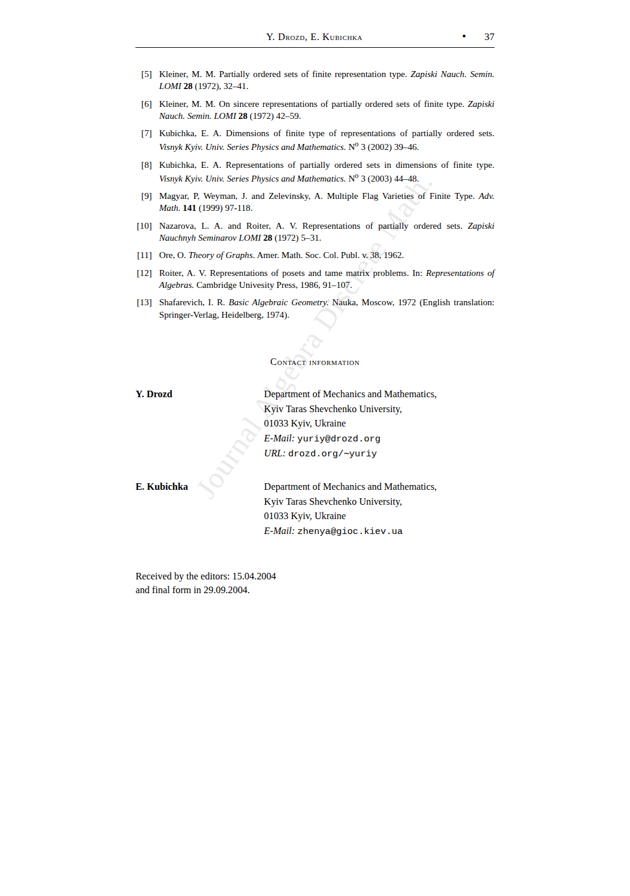Journal Algebra Discrete Math.
Y. Drozd, E. Kubichka • 37
[5] Kleiner, M. M. Partially ordered sets of finite representation type. Zapiski Nauch. Semin. LOMI 28 (1972), 32–41.
[6] Kleiner, M. M. On sincere representations of partially ordered sets of finite type. Zapiski Nauch. Semin. LOMI 28 (1972) 42–59.
[7] Kubichka, E. A. Dimensions of finite type of representations of partially ordered sets. Visnyk Kyiv. Univ. Series Physics and Mathematics. No 3 (2002) 39–46.
[8] Kubichka, E. A. Representations of partially ordered sets in dimensions of finite type. Visnyk Kyiv. Univ. Series Physics and Mathematics. No 3 (2003) 44–48.
[9] Magyar, P, Weyman, J. and Zelevinsky, A. Multiple Flag Varieties of Finite Type. Adv. Math. 141 (1999) 97-118.
[10] Nazarova, L. A. and Roiter, A. V. Representations of partially ordered sets. Zapiski Nauchnyh Seminarov LOMI 28 (1972) 5–31.
[11] Ore, O. Theory of Graphs. Amer. Math. Soc. Col. Publ. v. 38, 1962.
[12] Roiter, A. V. Representations of posets and tame matrix problems. In: Representations of Algebras. Cambridge Univesity Press, 1986, 91–107.
[13] Shafarevich, I. R. Basic Algebraic Geometry. Nauka, Moscow, 1972 (English translation: Springer-Verlag, Heidelberg, 1974).
Contact information
| Y. Drozd | Department of Mechanics and Mathematics, Kyiv Taras Shevchenko University, 01033 Kyiv, Ukraine E-Mail: yuriy@drozd.org URL: drozd.org/∼yuriy |
| E. Kubichka | Department of Mechanics and Mathematics, Kyiv Taras Shevchenko University, 01033 Kyiv, Ukraine E-Mail: zhenya@gioc.kiev.ua |
Received by the editors: 15.04.2004
and final form in 29.09.2004.